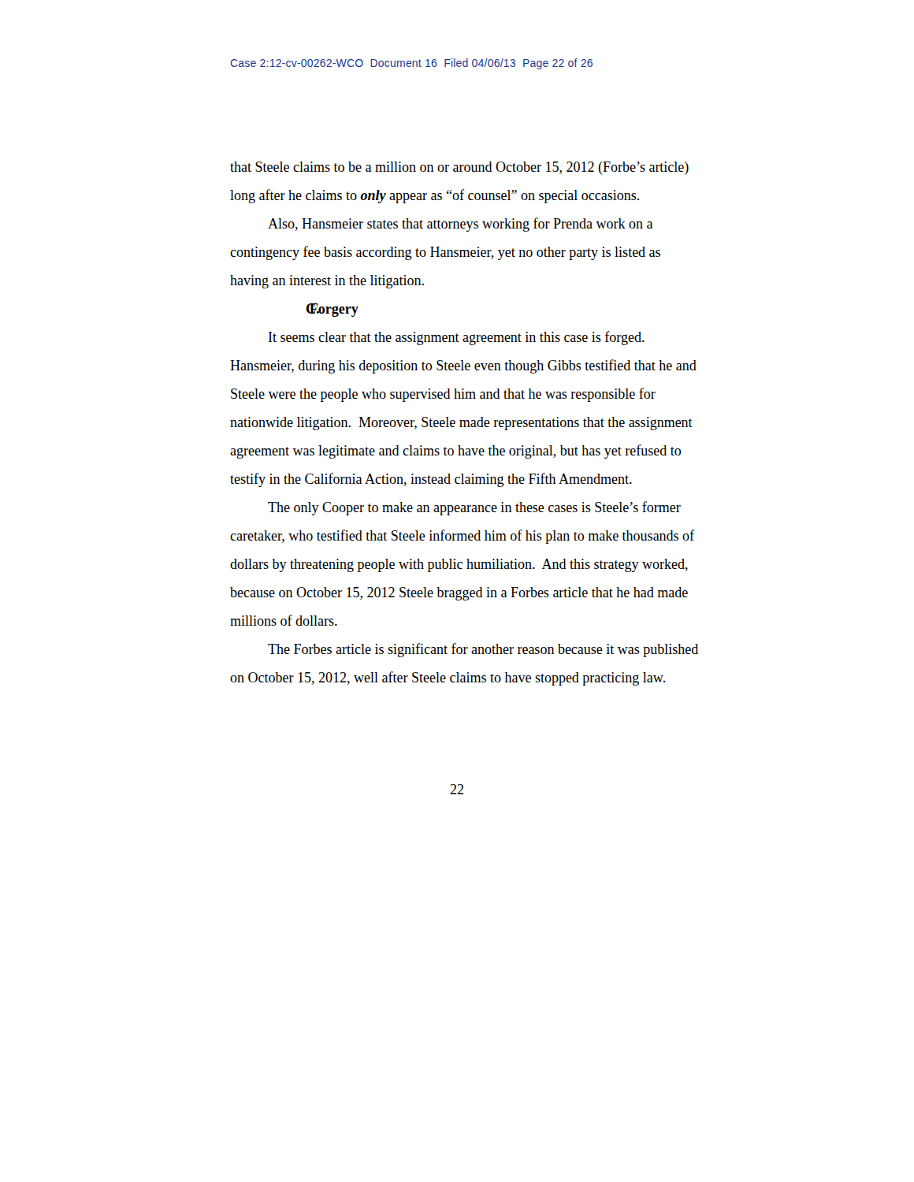Case 2:12-cv-00262-WCO Document 16 Filed 04/06/13 Page 22 of 26
that Steele claims to be a million on or around October 15, 2012 (Forbe’s article) long after he claims to only appear as “of counsel” on special occasions.
Also, Hansmeier states that attorneys working for Prenda work on a contingency fee basis according to Hansmeier, yet no other party is listed as having an interest in the litigation.
C. Forgery
It seems clear that the assignment agreement in this case is forged. Hansmeier, during his deposition to Steele even though Gibbs testified that he and Steele were the people who supervised him and that he was responsible for nationwide litigation. Moreover, Steele made representations that the assignment agreement was legitimate and claims to have the original, but has yet refused to testify in the California Action, instead claiming the Fifth Amendment.
The only Cooper to make an appearance in these cases is Steele’s former caretaker, who testified that Steele informed him of his plan to make thousands of dollars by threatening people with public humiliation. And this strategy worked, because on October 15, 2012 Steele bragged in a Forbes article that he had made millions of dollars.
The Forbes article is significant for another reason because it was published on October 15, 2012, well after Steele claims to have stopped practicing law.
22